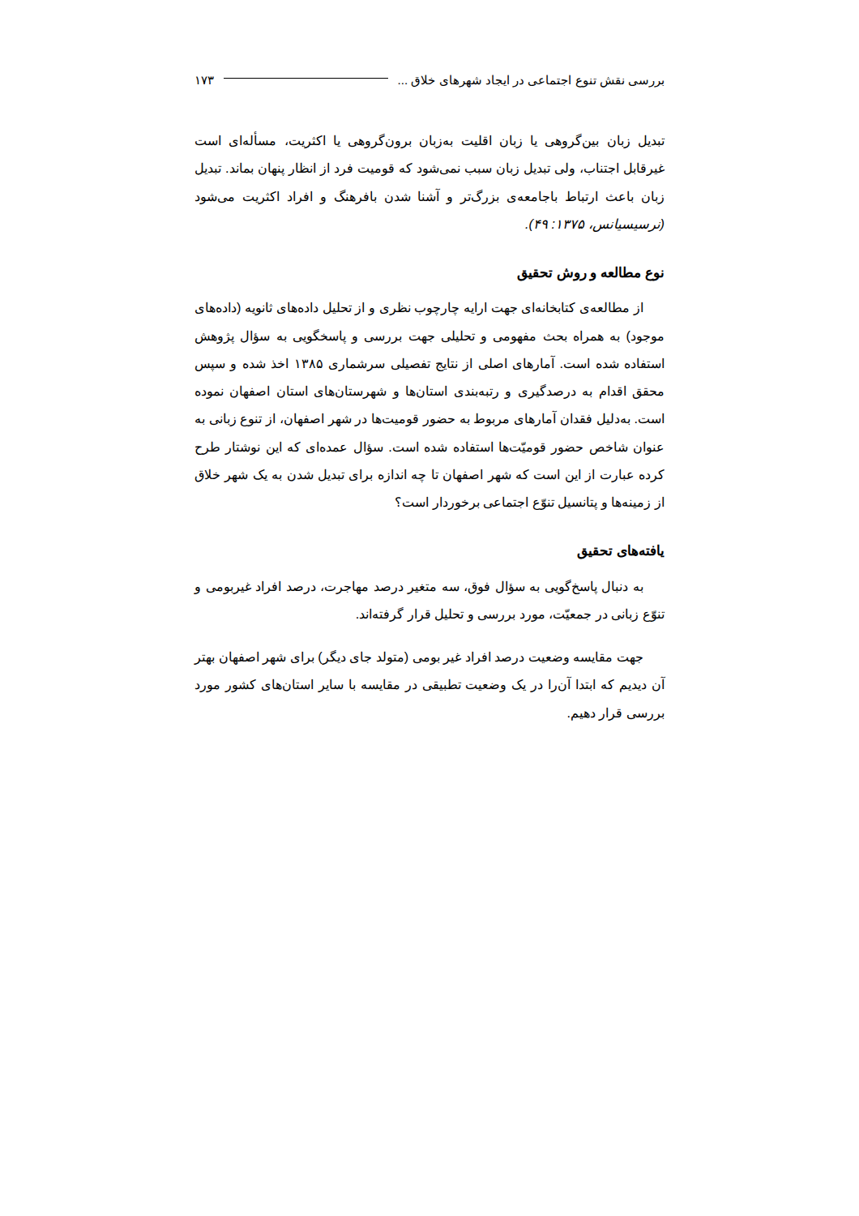بررسی نقش تنوع اجتماعی در ایجاد شهرهای خلاق ... ۱۷۳
تبدیل زبان بین‌گروهی یا زبان اقلیت به‌زبان برون‌گروهی یا اکثریت، مسأله‌ای است غیرقابل اجتناب، ولی تبدیل زبان سبب نمی‌شود که قومیت فرد از انظار پنهان بماند. تبدیل زبان باعث ارتباط باجامعه‌ی بزرگ‌تر و آشنا شدن بافرهنگ و افراد اکثریت می‌شود (نرسیسیانس، ۱۳۷۵: ۴۹).
نوع مطالعه و روش تحقیق
از مطالعه‌ی کتابخانه‌ای جهت ارایه چارچوب نظری و از تحلیل داده‌های ثانویه (داده‌های موجود) به همراه بحث مفهومی و تحلیلی جهت بررسی و پاسخگویی به سؤال پژوهش استفاده شده است. آمارهای اصلی از نتایج تفصیلی سرشماری ۱۳۸۵ اخذ شده و سپس محقق اقدام به درصدگیری و رتبه‌بندی استان‌ها و شهرستان‌های استان اصفهان نموده است. به‌دلیل فقدان آمارهای مربوط به حضور قومیت‌ها در شهر اصفهان، از تنوع زبانی به عنوان شاخص حضور قومیّت‌ها استفاده شده است. سؤال عمده‌ای که این نوشتار طرح کرده عبارت از این است که شهر اصفهان تا چه اندازه برای تبدیل شدن به یک شهر خلاق از زمینه‌ها و پتانسیل تنوّع اجتماعی برخوردار است؟
یافته‌های تحقیق
به دنبال پاسخ‌گویی به سؤال فوق، سه متغیر درصد مهاجرت، درصد افراد غیربومی و تنوّع زبانی در جمعیّت، مورد بررسی و تحلیل قرار گرفته‌اند.
جهت مقایسه وضعیت درصد افراد غیر بومی (متولد جای دیگر) برای شهر اصفهان بهتر آن دیدیم که ابتدا آن‌را در یک وضعیت تطبیقی در مقایسه با سایر استان‌های کشور مورد بررسی قرار دهیم.